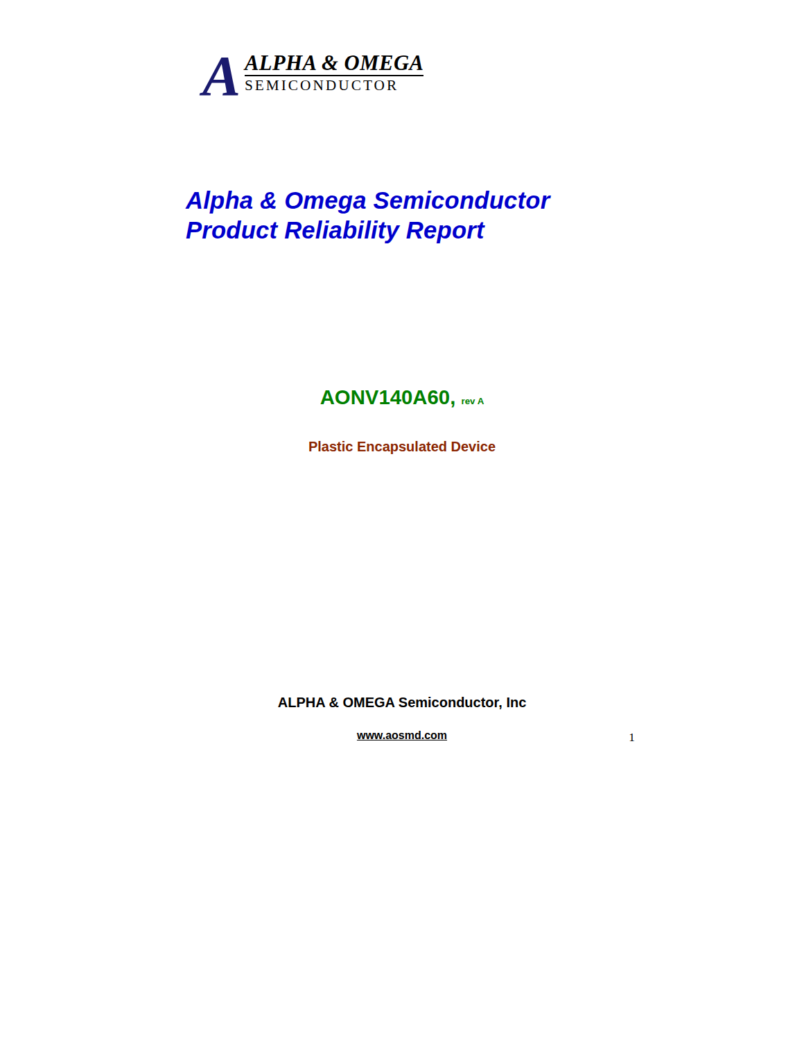A
ALPHA & OMEGA
SEMICONDUCTOR
Alpha & Omega Semiconductor
Product Reliability Report
AONV140A60, rev A
Plastic Encapsulated Device
ALPHA & OMEGA Semiconductor, Inc
www.aosmd.com
1